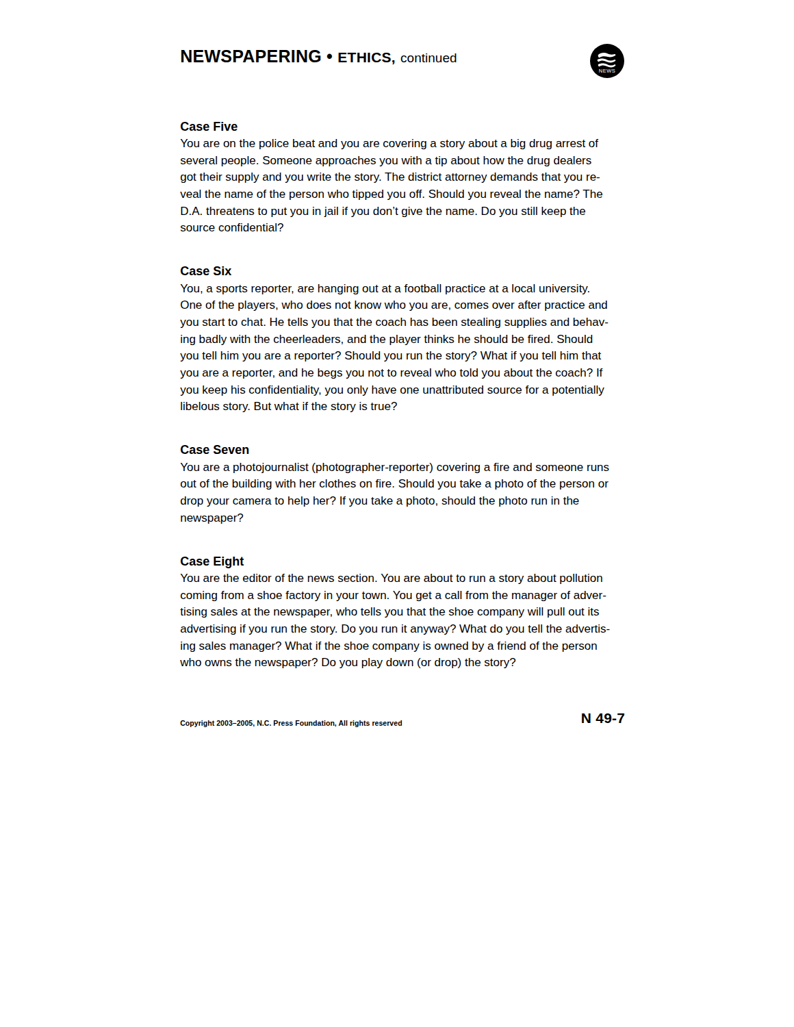NEWSPAPERING • ETHICS, continued
NEWS
Case Five
You are on the police beat and you are covering a story about a big drug arrest of several people. Someone approaches you with a tip about how the drug dealers got their supply and you write the story. The district attorney demands that you reveal the name of the person who tipped you off. Should you reveal the name? The D.A. threatens to put you in jail if you don’t give the name. Do you still keep the source confidential?
Case Six
You, a sports reporter, are hanging out at a football practice at a local university. One of the players, who does not know who you are, comes over after practice and you start to chat. He tells you that the coach has been stealing supplies and behaving badly with the cheerleaders, and the player thinks he should be fired. Should you tell him you are a reporter? Should you run the story? What if you tell him that you are a reporter, and he begs you not to reveal who told you about the coach? If you keep his confidentiality, you only have one unattributed source for a potentially libelous story. But what if the story is true?
Case Seven
You are a photojournalist (photographer-reporter) covering a fire and someone runs out of the building with her clothes on fire. Should you take a photo of the person or drop your camera to help her? If you take a photo, should the photo run in the newspaper?
Case Eight
You are the editor of the news section. You are about to run a story about pollution coming from a shoe factory in your town. You get a call from the manager of advertising sales at the newspaper, who tells you that the shoe company will pull out its advertising if you run the story. Do you run it anyway? What do you tell the advertising sales manager? What if the shoe company is owned by a friend of the person who owns the newspaper? Do you play down (or drop) the story?
Copyright 2003–2005, N.C. Press Foundation, All rights reserved
N 49-7